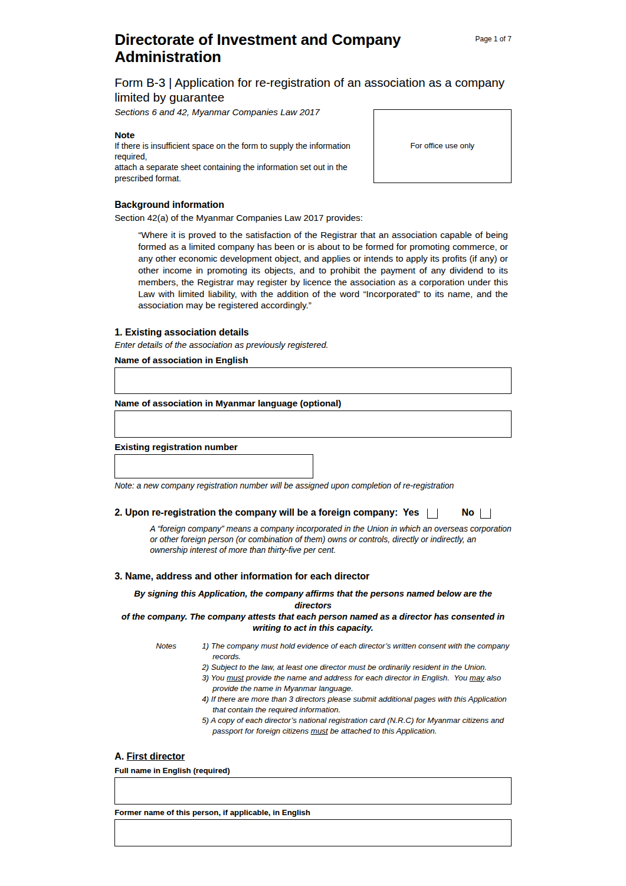Directorate of Investment and Company Administration
Page 1 of 7
Form B-3 | Application for re-registration of an association as a company limited by guarantee
Sections 6 and 42, Myanmar Companies Law 2017
Note
If there is insufficient space on the form to supply the information required,
attach a separate sheet containing the information set out in the prescribed format.
For office use only
Background information
Section 42(a) of the Myanmar Companies Law 2017 provides:
“Where it is proved to the satisfaction of the Registrar that an association capable of being formed as a limited company has been or is about to be formed for promoting commerce, or any other economic development object, and applies or intends to apply its profits (if any) or other income in promoting its objects, and to prohibit the payment of any dividend to its members, the Registrar may register by licence the association as a corporation under this Law with limited liability, with the addition of the word “Incorporated” to its name, and the association may be registered accordingly.”
1. Existing association details
Enter details of the association as previously registered.
Name of association in English
Name of association in Myanmar language (optional)
Existing registration number
Note: a new company registration number will be assigned upon completion of re-registration
2. Upon re-registration the company will be a foreign company: Yes No
A “foreign company” means a company incorporated in the Union in which an overseas corporation or other foreign person (or combination of them) owns or controls, directly or indirectly, an ownership interest of more than thirty-five per cent.
3. Name, address and other information for each director
By signing this Application, the company affirms that the persons named below are the directors of the company. The company attests that each person named as a director has consented in writing to act in this capacity.
Notes
1) The company must hold evidence of each director’s written consent with the company records.
2) Subject to the law, at least one director must be ordinarily resident in the Union.
3) You must provide the name and address for each director in English. You may also provide the name in Myanmar language.
4) If there are more than 3 directors please submit additional pages with this Application that contain the required information.
5) A copy of each director’s national registration card (N.R.C) for Myanmar citizens and passport for foreign citizens must be attached to this Application.
A. First director
Full name in English (required)
Former name of this person, if applicable, in English